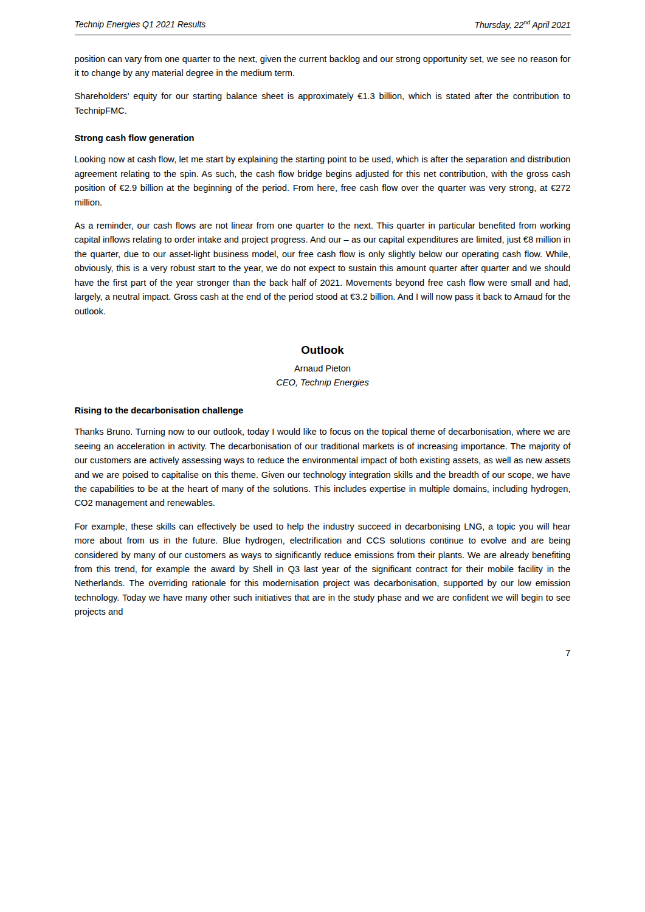Technip Energies Q1 2021 Results
Thursday, 22nd April 2021
position can vary from one quarter to the next, given the current backlog and our strong opportunity set, we see no reason for it to change by any material degree in the medium term.
Shareholders' equity for our starting balance sheet is approximately €1.3 billion, which is stated after the contribution to TechnipFMC.
Strong cash flow generation
Looking now at cash flow, let me start by explaining the starting point to be used, which is after the separation and distribution agreement relating to the spin. As such, the cash flow bridge begins adjusted for this net contribution, with the gross cash position of €2.9 billion at the beginning of the period. From here, free cash flow over the quarter was very strong, at €272 million.
As a reminder, our cash flows are not linear from one quarter to the next. This quarter in particular benefited from working capital inflows relating to order intake and project progress. And our – as our capital expenditures are limited, just €8 million in the quarter, due to our asset-light business model, our free cash flow is only slightly below our operating cash flow. While, obviously, this is a very robust start to the year, we do not expect to sustain this amount quarter after quarter and we should have the first part of the year stronger than the back half of 2021. Movements beyond free cash flow were small and had, largely, a neutral impact. Gross cash at the end of the period stood at €3.2 billion. And I will now pass it back to Arnaud for the outlook.
Outlook
Arnaud Pieton
CEO, Technip Energies
Rising to the decarbonisation challenge
Thanks Bruno. Turning now to our outlook, today I would like to focus on the topical theme of decarbonisation, where we are seeing an acceleration in activity. The decarbonisation of our traditional markets is of increasing importance. The majority of our customers are actively assessing ways to reduce the environmental impact of both existing assets, as well as new assets and we are poised to capitalise on this theme. Given our technology integration skills and the breadth of our scope, we have the capabilities to be at the heart of many of the solutions. This includes expertise in multiple domains, including hydrogen, CO2 management and renewables.
For example, these skills can effectively be used to help the industry succeed in decarbonising LNG, a topic you will hear more about from us in the future. Blue hydrogen, electrification and CCS solutions continue to evolve and are being considered by many of our customers as ways to significantly reduce emissions from their plants. We are already benefiting from this trend, for example the award by Shell in Q3 last year of the significant contract for their mobile facility in the Netherlands. The overriding rationale for this modernisation project was decarbonisation, supported by our low emission technology. Today we have many other such initiatives that are in the study phase and we are confident we will begin to see projects and
7